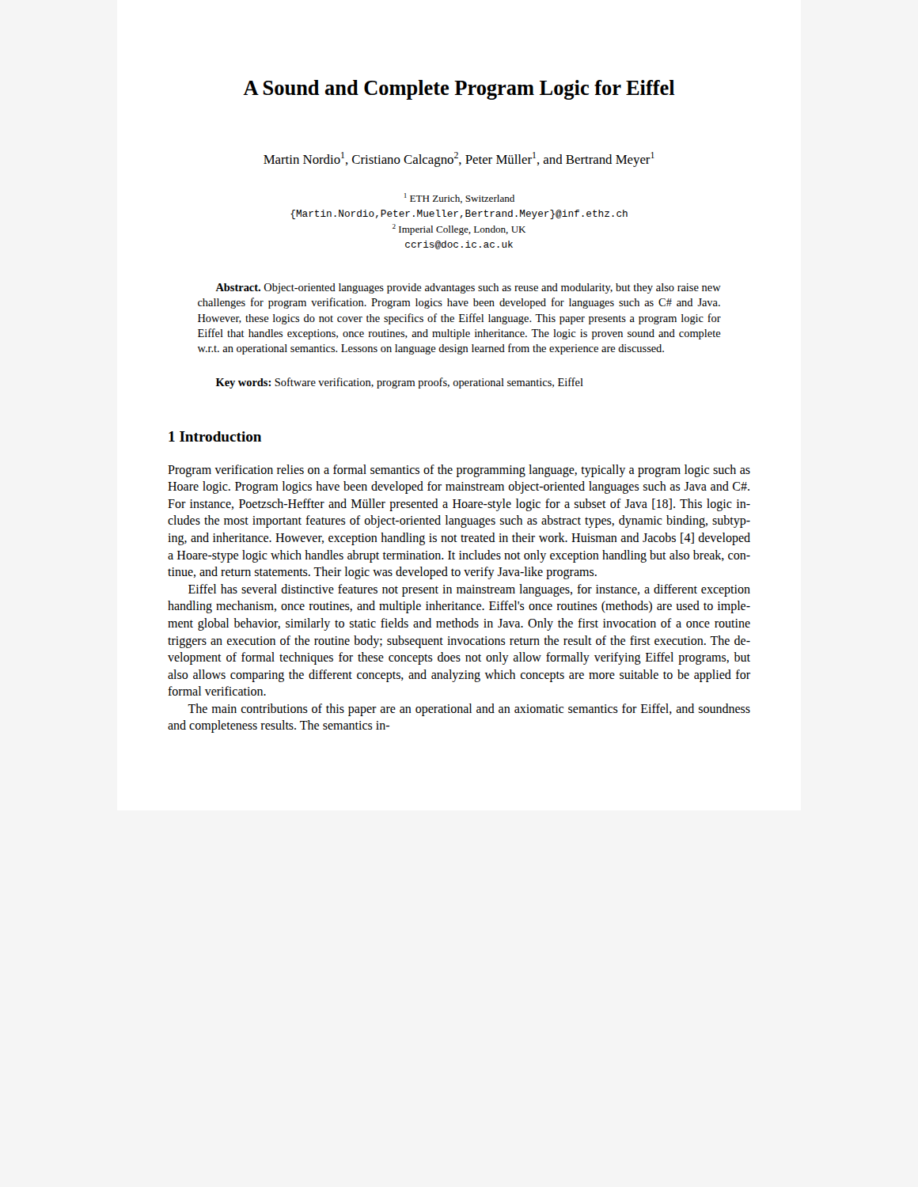A Sound and Complete Program Logic for Eiffel
Martin Nordio1, Cristiano Calcagno2, Peter Müller1, and Bertrand Meyer1
1 ETH Zurich, Switzerland
{Martin.Nordio,Peter.Mueller,Bertrand.Meyer}@inf.ethz.ch
2 Imperial College, London, UK
ccris@doc.ic.ac.uk
Abstract. Object-oriented languages provide advantages such as reuse and modularity, but they also raise new challenges for program verification. Program logics have been developed for languages such as C# and Java. However, these logics do not cover the specifics of the Eiffel language. This paper presents a program logic for Eiffel that handles exceptions, once routines, and multiple inheritance. The logic is proven sound and complete w.r.t. an operational semantics. Lessons on language design learned from the experience are discussed.
Key words: Software verification, program proofs, operational semantics, Eiffel
1 Introduction
Program verification relies on a formal semantics of the programming language, typically a program logic such as Hoare logic. Program logics have been developed for mainstream object-oriented languages such as Java and C#. For instance, Poetzsch-Heffter and Müller presented a Hoare-style logic for a subset of Java [18]. This logic includes the most important features of object-oriented languages such as abstract types, dynamic binding, subtyping, and inheritance. However, exception handling is not treated in their work. Huisman and Jacobs [4] developed a Hoare-stype logic which handles abrupt termination. It includes not only exception handling but also break, continue, and return statements. Their logic was developed to verify Java-like programs.
Eiffel has several distinctive features not present in mainstream languages, for instance, a different exception handling mechanism, once routines, and multiple inheritance. Eiffel's once routines (methods) are used to implement global behavior, similarly to static fields and methods in Java. Only the first invocation of a once routine triggers an execution of the routine body; subsequent invocations return the result of the first execution. The development of formal techniques for these concepts does not only allow formally verifying Eiffel programs, but also allows comparing the different concepts, and analyzing which concepts are more suitable to be applied for formal verification.
The main contributions of this paper are an operational and an axiomatic semantics for Eiffel, and soundness and completeness results. The semantics in-